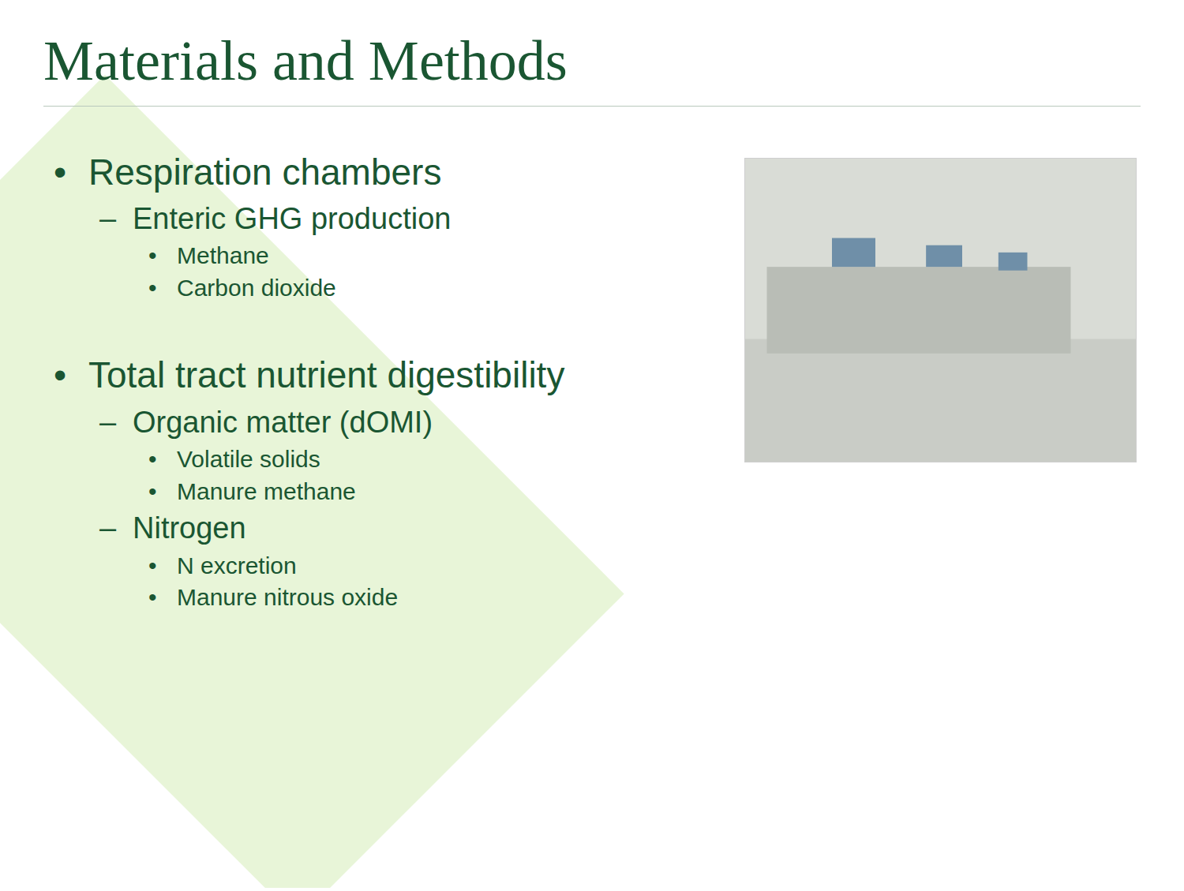Materials and Methods
Respiration chambers
Enteric GHG production
Methane
Carbon dioxide
Total tract nutrient digestibility
Organic matter (dOMI)
Volatile solids
Manure methane
Nitrogen
N excretion
Manure nitrous oxide